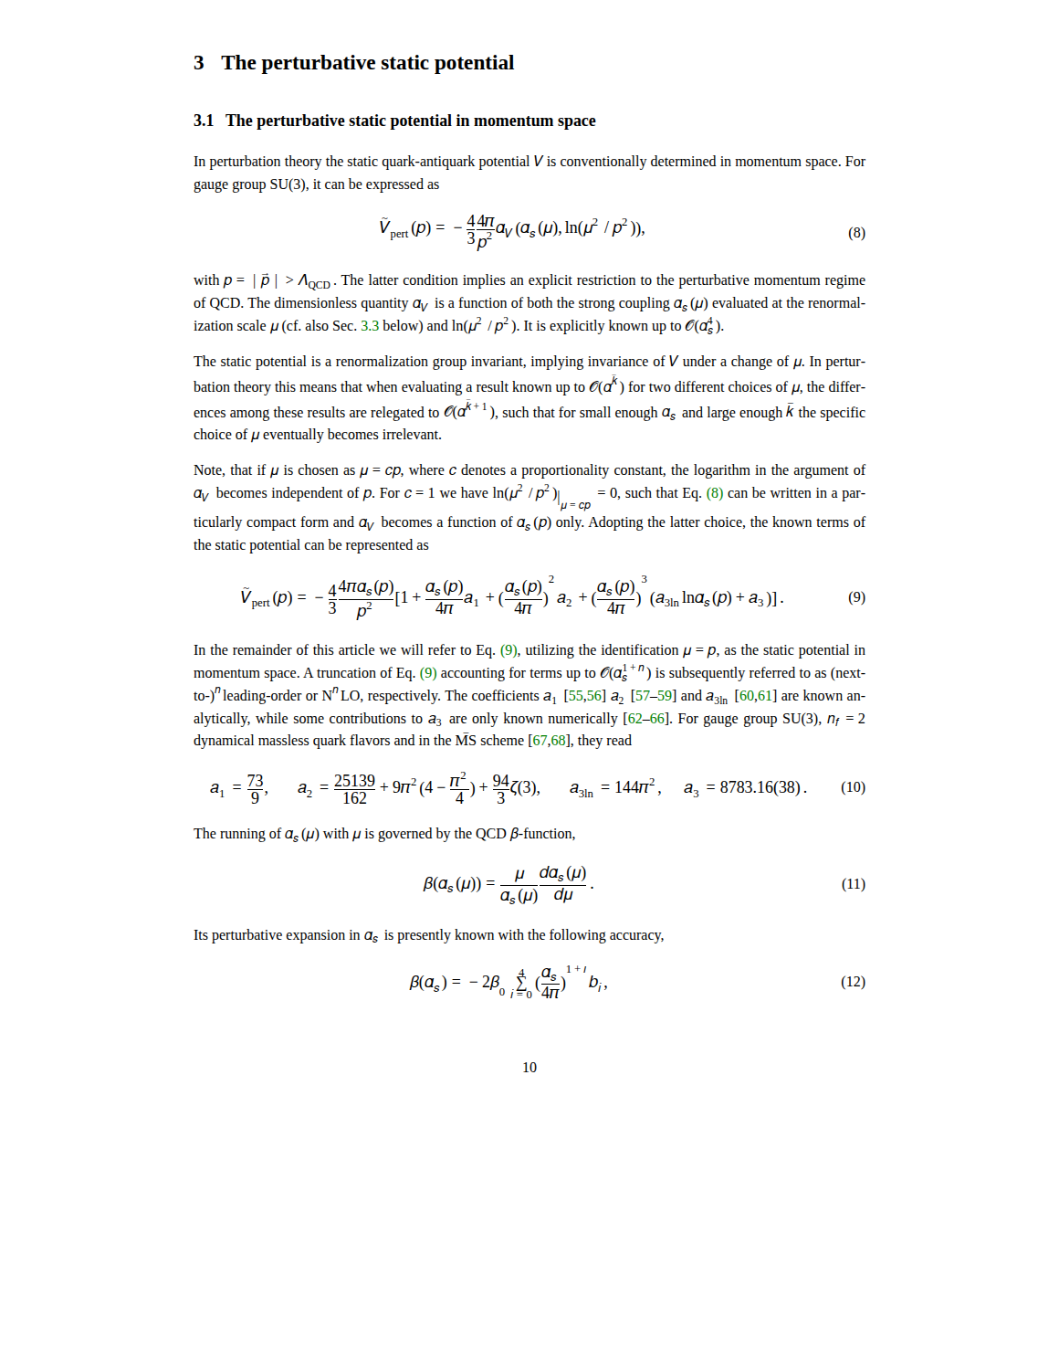3 The perturbative static potential
3.1 The perturbative static potential in momentum space
In perturbation theory the static quark-antiquark potential V is conventionally determined in momentum space. For gauge group SU(3), it can be expressed as
V~pert (p) = − 43 4πp2 αV ( αs(μ) , ln(μ2/p2) ) ,
(8)
with p=|p→|>ΛQCD. The latter condition implies an explicit restriction to the perturbative momentum regime of QCD. The dimensionless quantity αV is a function of both the strong coupling αs(μ) evaluated at the renormalization scale μ (cf. also Sec. 3.3 below) and ln(μ2/p2). It is explicitly known up to 𝒪(αs4).
The static potential is a renormalization group invariant, implying invariance of V under a change of μ. In perturbation theory this means that when evaluating a result known up to 𝒪(αk¯) for two different choices of μ, the differences among these results are relegated to 𝒪(αk¯+1), such that for small enough αs and large enough k¯ the specific choice of μ eventually becomes irrelevant.
Note, that if μ is chosen as μ=cp, where c denotes a proportionality constant, the logarithm in the argument of αV becomes independent of p. For c=1 we have ln(μ2/p2)|μ=cp=0, such that Eq. (8) can be written in a particularly compact form and αV becomes a function of αs(p) only. Adopting the latter choice, the known terms of the static potential can be represented as
V~pert (p) = − 43 4παs(p)p2 [ 1 + αs(p)4π a1 + (αs(p)4π)2 a2 + (αs(p)4π)3 ( a3ln ln αs(p) + a3 ) ] .
(9)
In the remainder of this article we will refer to Eq. (9), utilizing the identification μ=p, as the static potential in momentum space. A truncation of Eq. (9) accounting for terms up to 𝒪(αs1+n) is subsequently referred to as (next-to-)nleading-order or NnLO, respectively. The coefficients a1 [55,56] a2 [57–59] and a3ln [60,61] are known analytically, while some contributions to a3 are only known numerically [62–66]. For gauge group SU(3), nf=2 dynamical massless quark flavors and in the MS¯ scheme [67,68], they read
a1 = 739 , a2 = 25139162 + 9π2 (4−π24) + 943 ζ(3) , a3ln = 144π2 , a3 = 8783.16(38) .
(10)
The running of αs(μ) with μ is governed by the QCD β-function,
β (αs(μ)) = μαs(μ) dαs(μ)dμ .
(11)
Its perturbative expansion in αs is presently known with the following accuracy,
β(αs) = −2β0 ∑ i=0 4 (αs4π) 1+i bi ,
(12)
10